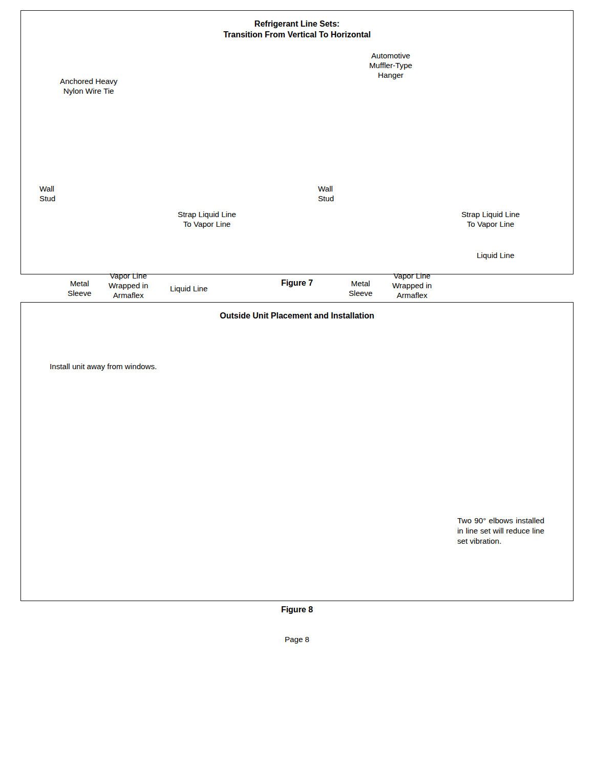Refrigerant Line Sets:
Transition From Vertical To Horizontal
Anchored Heavy
Nylon Wire Tie
Wall
Stud
Strap Liquid Line
To Vapor Line
Metal
Sleeve
Vapor Line
Wrapped in
Armaflex
Liquid Line
Automotive
Muffler-Type
Hanger
Wall
Stud
Strap Liquid Line
To Vapor Line
Liquid Line
Metal
Sleeve
Vapor Line
Wrapped in
Armaflex
Figure 7
Outside Unit Placement and Installation
Install unit away from windows.
Two 90° elbows installed in line set will reduce line set vibration.
Figure 8
Page 8